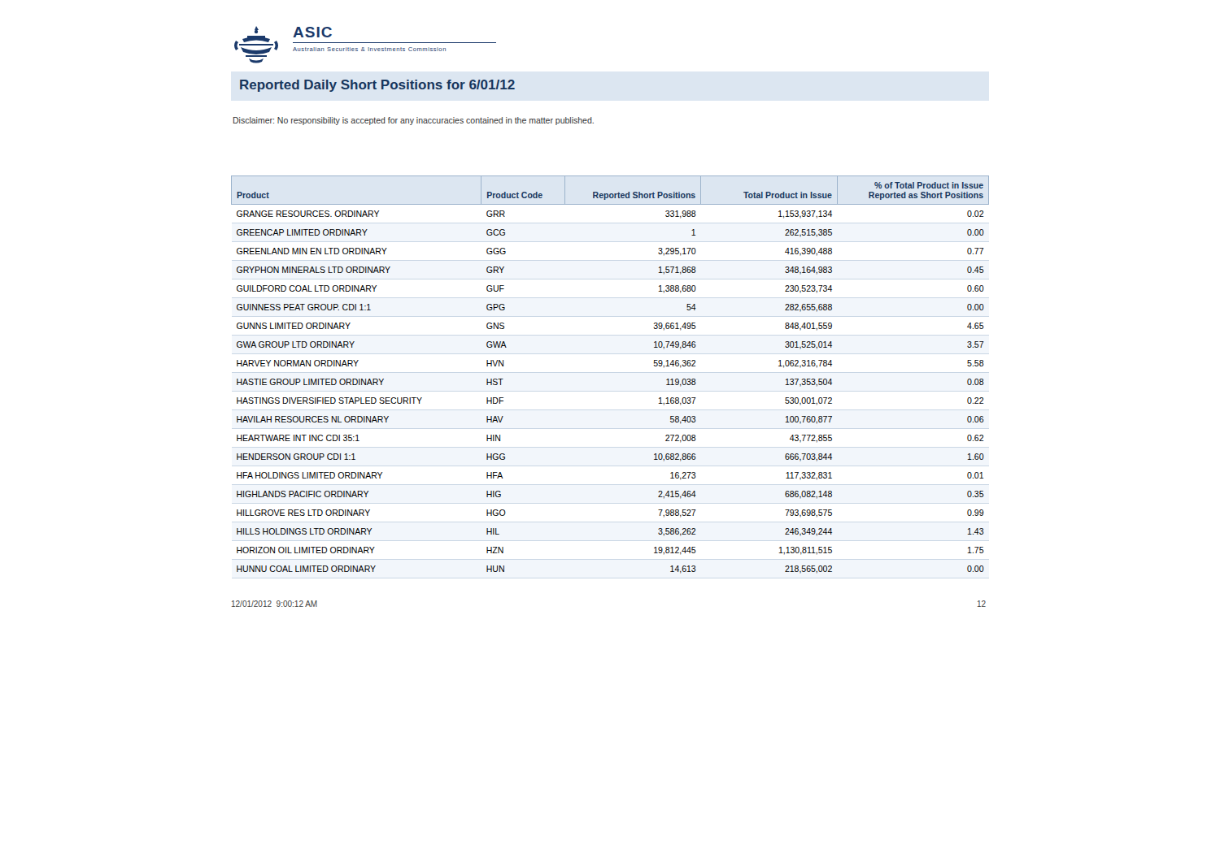ASIC
Australian Securities & Investments Commission
Reported Daily Short Positions for 6/01/12
Disclaimer: No responsibility is accepted for any inaccuracies contained in the matter published.
| Product | Product Code | Reported Short Positions | Total Product in Issue | % of Total Product in Issue Reported as Short Positions |
| --- | --- | --- | --- | --- |
| GRANGE RESOURCES. ORDINARY | GRR | 331,988 | 1,153,937,134 | 0.02 |
| GREENCAP LIMITED ORDINARY | GCG | 1 | 262,515,385 | 0.00 |
| GREENLAND MIN EN LTD ORDINARY | GGG | 3,295,170 | 416,390,488 | 0.77 |
| GRYPHON MINERALS LTD ORDINARY | GRY | 1,571,868 | 348,164,983 | 0.45 |
| GUILDFORD COAL LTD ORDINARY | GUF | 1,388,680 | 230,523,734 | 0.60 |
| GUINNESS PEAT GROUP. CDI 1:1 | GPG | 54 | 282,655,688 | 0.00 |
| GUNNS LIMITED ORDINARY | GNS | 39,661,495 | 848,401,559 | 4.65 |
| GWA GROUP LTD ORDINARY | GWA | 10,749,846 | 301,525,014 | 3.57 |
| HARVEY NORMAN ORDINARY | HVN | 59,146,362 | 1,062,316,784 | 5.58 |
| HASTIE GROUP LIMITED ORDINARY | HST | 119,038 | 137,353,504 | 0.08 |
| HASTINGS DIVERSIFIED STAPLED SECURITY | HDF | 1,168,037 | 530,001,072 | 0.22 |
| HAVILAH RESOURCES NL ORDINARY | HAV | 58,403 | 100,760,877 | 0.06 |
| HEARTWARE INT INC CDI 35:1 | HIN | 272,008 | 43,772,855 | 0.62 |
| HENDERSON GROUP CDI 1:1 | HGG | 10,682,866 | 666,703,844 | 1.60 |
| HFA HOLDINGS LIMITED ORDINARY | HFA | 16,273 | 117,332,831 | 0.01 |
| HIGHLANDS PACIFIC ORDINARY | HIG | 2,415,464 | 686,082,148 | 0.35 |
| HILLGROVE RES LTD ORDINARY | HGO | 7,988,527 | 793,698,575 | 0.99 |
| HILLS HOLDINGS LTD ORDINARY | HIL | 3,586,262 | 246,349,244 | 1.43 |
| HORIZON OIL LIMITED ORDINARY | HZN | 19,812,445 | 1,130,811,515 | 1.75 |
| HUNNU COAL LIMITED ORDINARY | HUN | 14,613 | 218,565,002 | 0.00 |
12/01/2012 9:00:12 AM
12